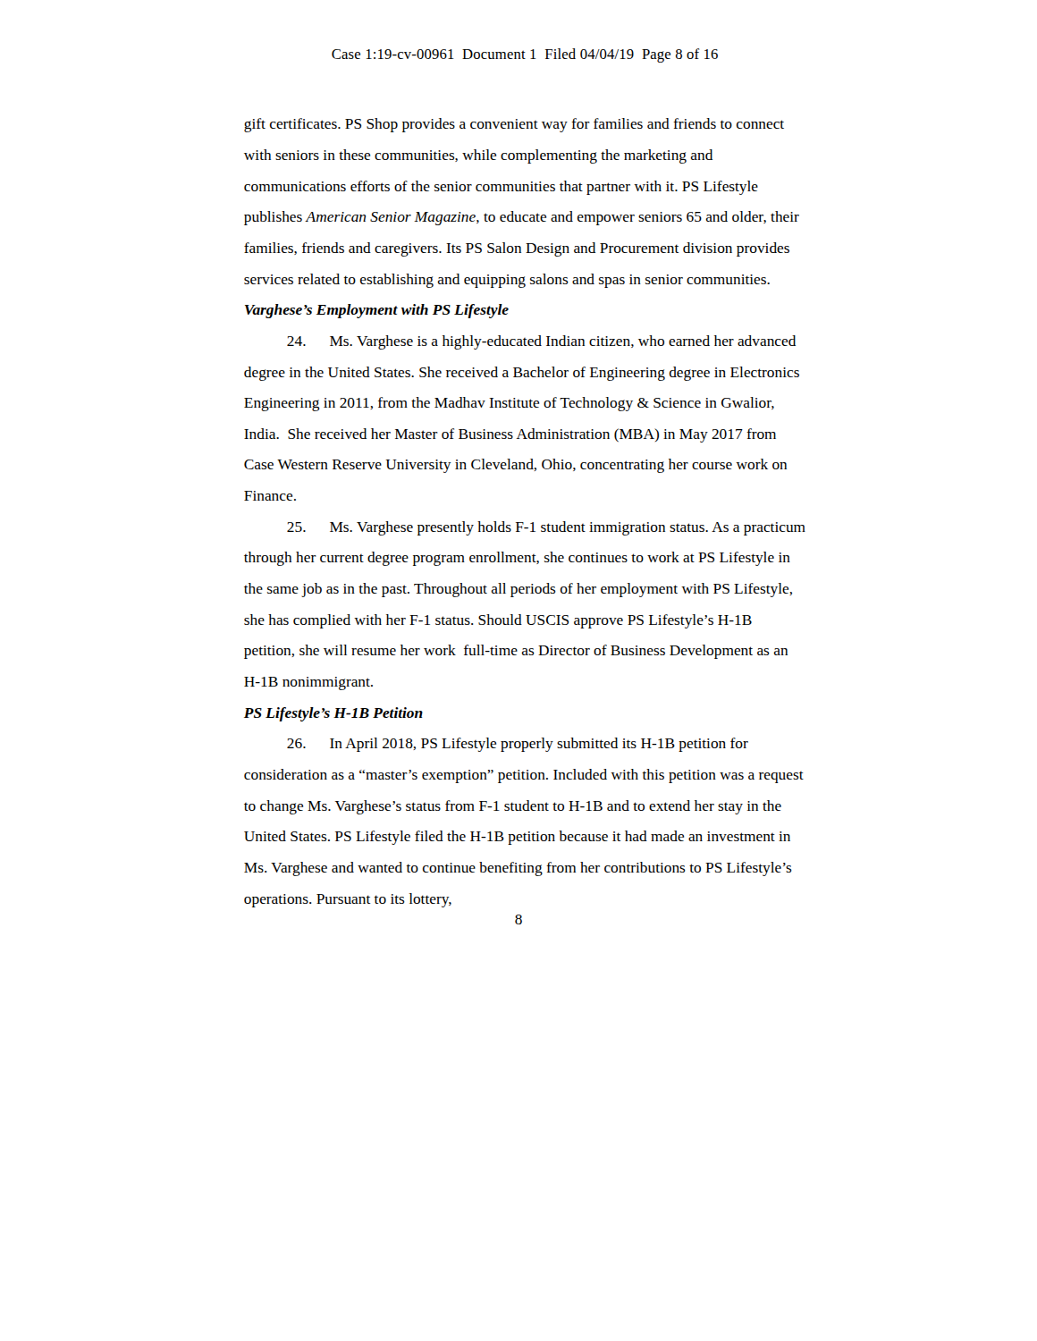Case 1:19-cv-00961 Document 1 Filed 04/04/19 Page 8 of 16
gift certificates. PS Shop provides a convenient way for families and friends to connect with seniors in these communities, while complementing the marketing and communications efforts of the senior communities that partner with it. PS Lifestyle publishes American Senior Magazine, to educate and empower seniors 65 and older, their families, friends and caregivers. Its PS Salon Design and Procurement division provides services related to establishing and equipping salons and spas in senior communities.
Varghese’s Employment with PS Lifestyle
24. Ms. Varghese is a highly-educated Indian citizen, who earned her advanced degree in the United States. She received a Bachelor of Engineering degree in Electronics Engineering in 2011, from the Madhav Institute of Technology & Science in Gwalior, India. She received her Master of Business Administration (MBA) in May 2017 from Case Western Reserve University in Cleveland, Ohio, concentrating her course work on Finance.
25. Ms. Varghese presently holds F-1 student immigration status. As a practicum through her current degree program enrollment, she continues to work at PS Lifestyle in the same job as in the past. Throughout all periods of her employment with PS Lifestyle, she has complied with her F-1 status. Should USCIS approve PS Lifestyle’s H-1B petition, she will resume her work full-time as Director of Business Development as an H-1B nonimmigrant.
PS Lifestyle’s H-1B Petition
26. In April 2018, PS Lifestyle properly submitted its H-1B petition for consideration as a “master’s exemption” petition. Included with this petition was a request to change Ms. Varghese’s status from F-1 student to H-1B and to extend her stay in the United States. PS Lifestyle filed the H-1B petition because it had made an investment in Ms. Varghese and wanted to continue benefiting from her contributions to PS Lifestyle’s operations. Pursuant to its lottery,
8